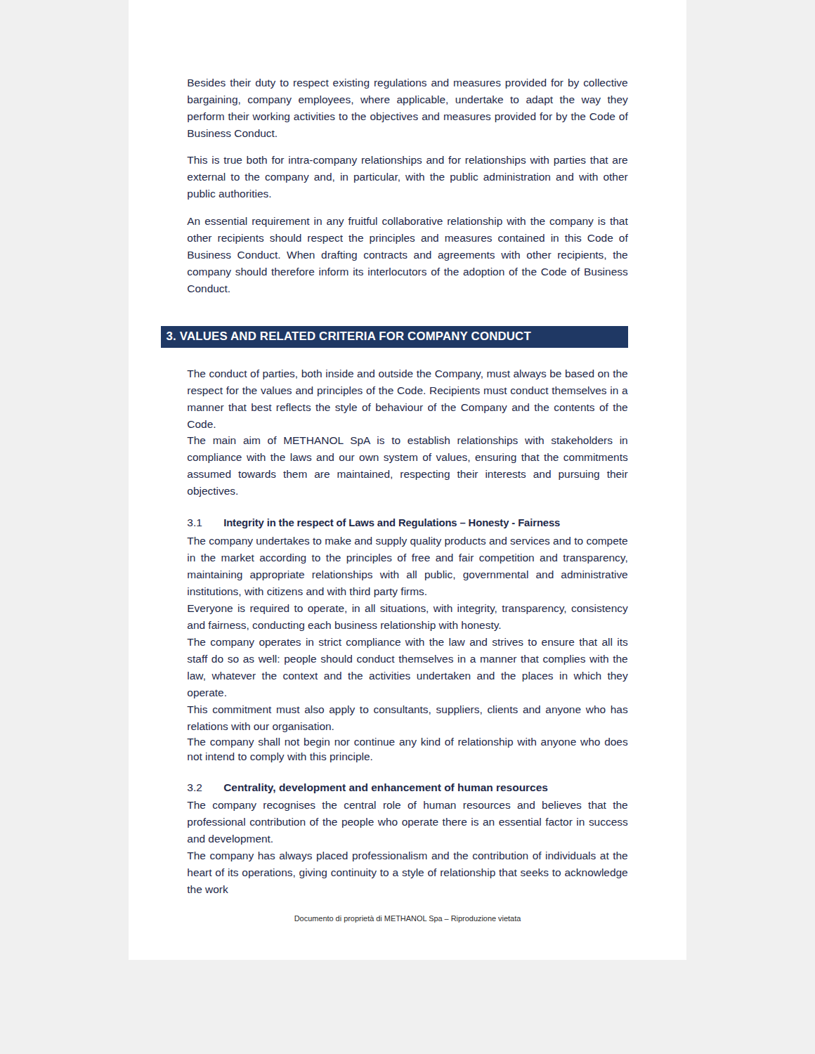Besides their duty to respect existing regulations and measures provided for by collective bargaining, company employees, where applicable, undertake to adapt the way they perform their working activities to the objectives and measures provided for by the Code of Business Conduct.
This is true both for intra-company relationships and for relationships with parties that are external to the company and, in particular, with the public administration and with other public authorities.
An essential requirement in any fruitful collaborative relationship with the company is that other recipients should respect the principles and measures contained in this Code of Business Conduct. When drafting contracts and agreements with other recipients, the company should therefore inform its interlocutors of the adoption of the Code of Business Conduct.
3. VALUES AND RELATED CRITERIA FOR COMPANY CONDUCT
The conduct of parties, both inside and outside the Company, must always be based on the respect for the values and principles of the Code. Recipients must conduct themselves in a manner that best reflects the style of behaviour of the Company and the contents of the Code.
The main aim of METHANOL SpA is to establish relationships with stakeholders in compliance with the laws and our own system of values, ensuring that the commitments assumed towards them are maintained, respecting their interests and pursuing their objectives.
3.1 Integrity in the respect of Laws and Regulations – Honesty - Fairness
The company undertakes to make and supply quality products and services and to compete in the market according to the principles of free and fair competition and transparency, maintaining appropriate relationships with all public, governmental and administrative institutions, with citizens and with third party firms.
Everyone is required to operate, in all situations, with integrity, transparency, consistency and fairness, conducting each business relationship with honesty.
The company operates in strict compliance with the law and strives to ensure that all its staff do so as well: people should conduct themselves in a manner that complies with the law, whatever the context and the activities undertaken and the places in which they operate.
This commitment must also apply to consultants, suppliers, clients and anyone who has relations with our organisation.
The company shall not begin nor continue any kind of relationship with anyone who does not intend to comply with this principle.
3.2 Centrality, development and enhancement of human resources
The company recognises the central role of human resources and believes that the professional contribution of the people who operate there is an essential factor in success and development.
The company has always placed professionalism and the contribution of individuals at the heart of its operations, giving continuity to a style of relationship that seeks to acknowledge the work
Documento di proprietà di METHANOL Spa – Riproduzione vietata